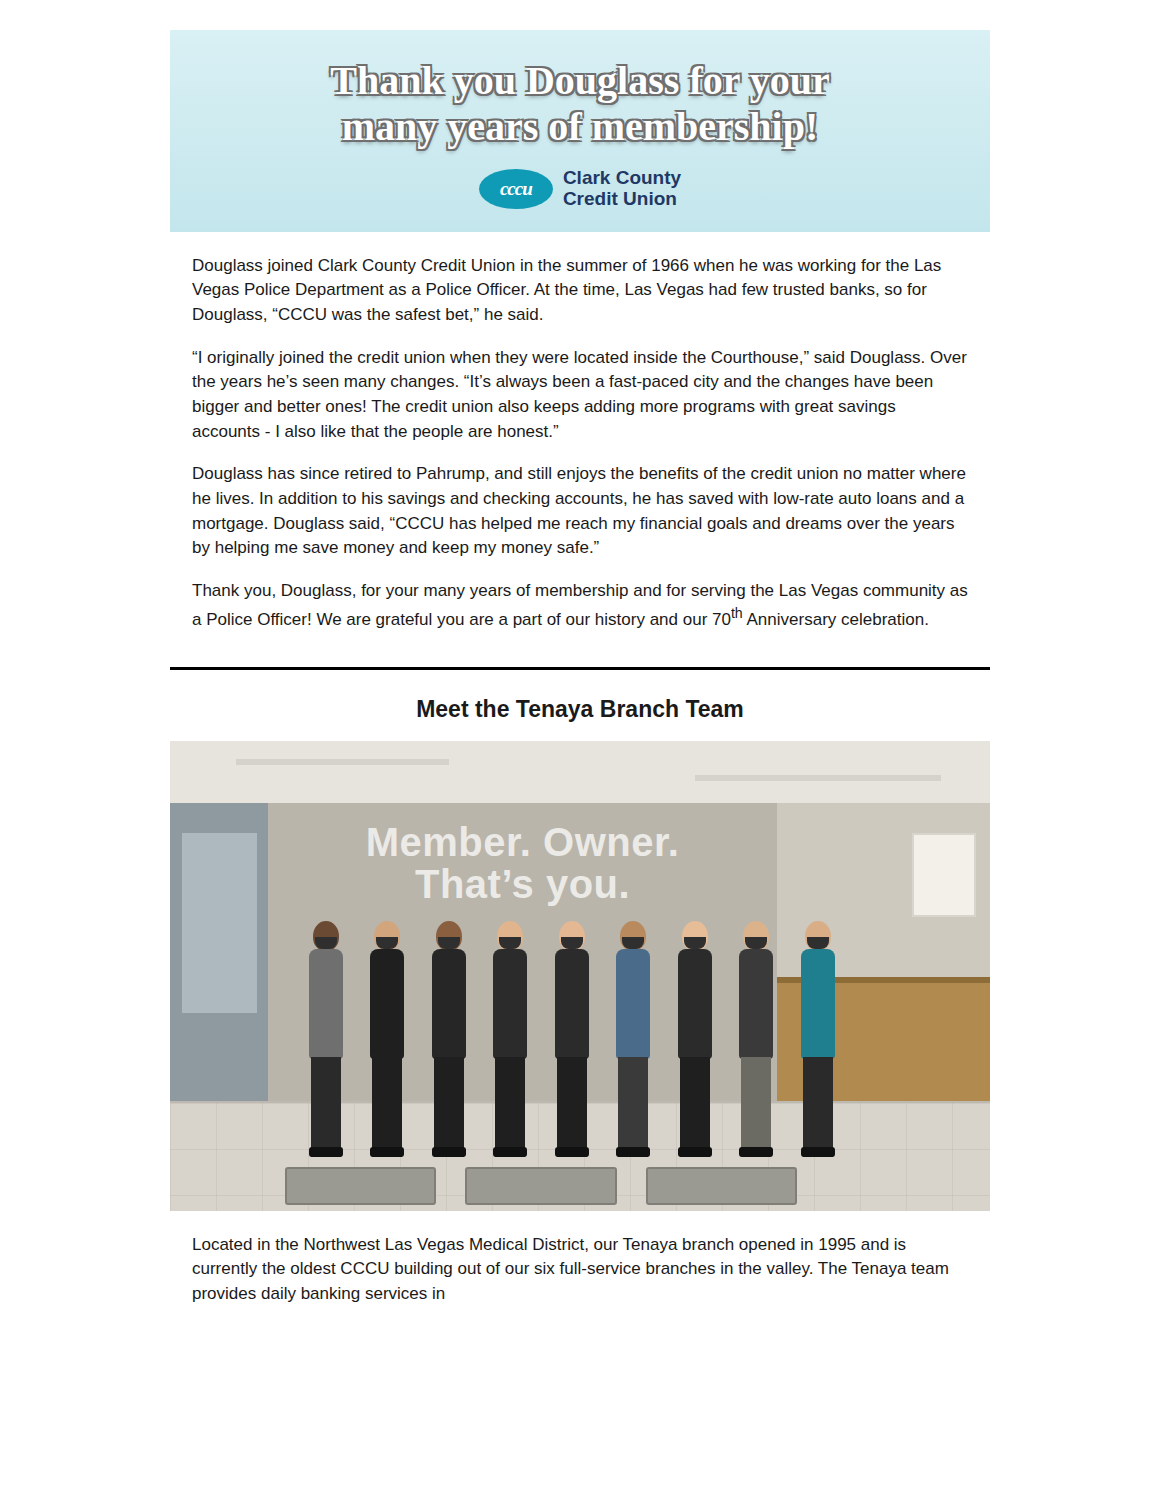Thank you Douglass for your
many years of membership!
cccu
Clark County
Credit Union
Douglass joined Clark County Credit Union in the summer of 1966 when he was working for the Las Vegas Police Department as a Police Officer. At the time, Las Vegas had few trusted banks, so for Douglass, “CCCU was the safest bet,” he said.
“I originally joined the credit union when they were located inside the Courthouse,” said Douglass. Over the years he’s seen many changes. “It’s always been a fast-paced city and the changes have been bigger and better ones! The credit union also keeps adding more programs with great savings accounts - I also like that the people are honest.”
Douglass has since retired to Pahrump, and still enjoys the benefits of the credit union no matter where he lives. In addition to his savings and checking accounts, he has saved with low-rate auto loans and a mortgage. Douglass said, “CCCU has helped me reach my financial goals and dreams over the years by helping me save money and keep my money safe.”
Thank you, Douglass, for your many years of membership and for serving the Las Vegas community as a Police Officer! We are grateful you are a part of our history and our 70th Anniversary celebration.
Meet the Tenaya Branch Team
Member. Owner.
That’s you.
Located in the Northwest Las Vegas Medical District, our Tenaya branch opened in 1995 and is currently the oldest CCCU building out of our six full-service branches in the valley. The Tenaya team provides daily banking services in